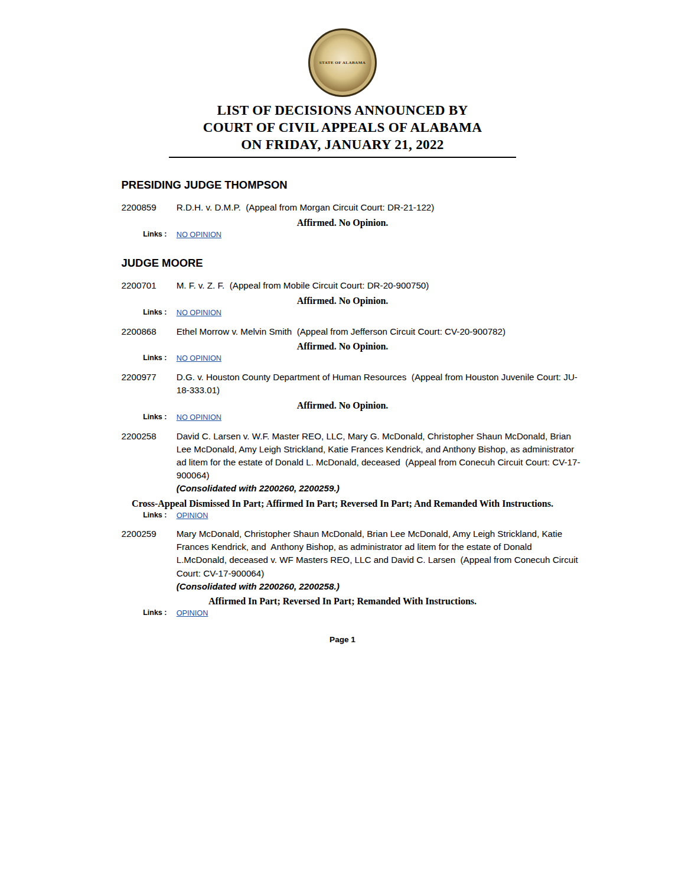LIST OF DECISIONS ANNOUNCED BY COURT OF CIVIL APPEALS OF ALABAMA ON FRIDAY, JANUARY 21, 2022
PRESIDING JUDGE THOMPSON
2200859
R.D.H. v. D.M.P. (Appeal from Morgan Circuit Court: DR-21-122)
Affirmed. No Opinion.
Links :
NO OPINION
JUDGE MOORE
2200701
M. F. v. Z. F. (Appeal from Mobile Circuit Court: DR-20-900750)
Affirmed. No Opinion.
Links :
NO OPINION
2200868
Ethel Morrow v. Melvin Smith (Appeal from Jefferson Circuit Court: CV-20-900782)
Affirmed. No Opinion.
Links :
NO OPINION
2200977
D.G. v. Houston County Department of Human Resources (Appeal from Houston Juvenile Court: JU-18-333.01)
Affirmed. No Opinion.
Links :
NO OPINION
2200258
David C. Larsen v. W.F. Master REO, LLC, Mary G. McDonald, Christopher Shaun McDonald, Brian Lee McDonald, Amy Leigh Strickland, Katie Frances Kendrick, and Anthony Bishop, as administrator ad litem for the estate of Donald L. McDonald, deceased (Appeal from Conecuh Circuit Court: CV-17-900064) (Consolidated with 2200260, 2200259.)
Cross-Appeal Dismissed In Part; Affirmed In Part; Reversed In Part; And Remanded With Instructions.
Links :
OPINION
2200259
Mary McDonald, Christopher Shaun McDonald, Brian Lee McDonald, Amy Leigh Strickland, Katie Frances Kendrick, and Anthony Bishop, as administrator ad litem for the estate of Donald L.McDonald, deceased v. WF Masters REO, LLC and David C. Larsen (Appeal from Conecuh Circuit Court: CV-17-900064) (Consolidated with 2200260, 2200258.)
Affirmed In Part; Reversed In Part; Remanded With Instructions.
Links :
OPINION
Page 1